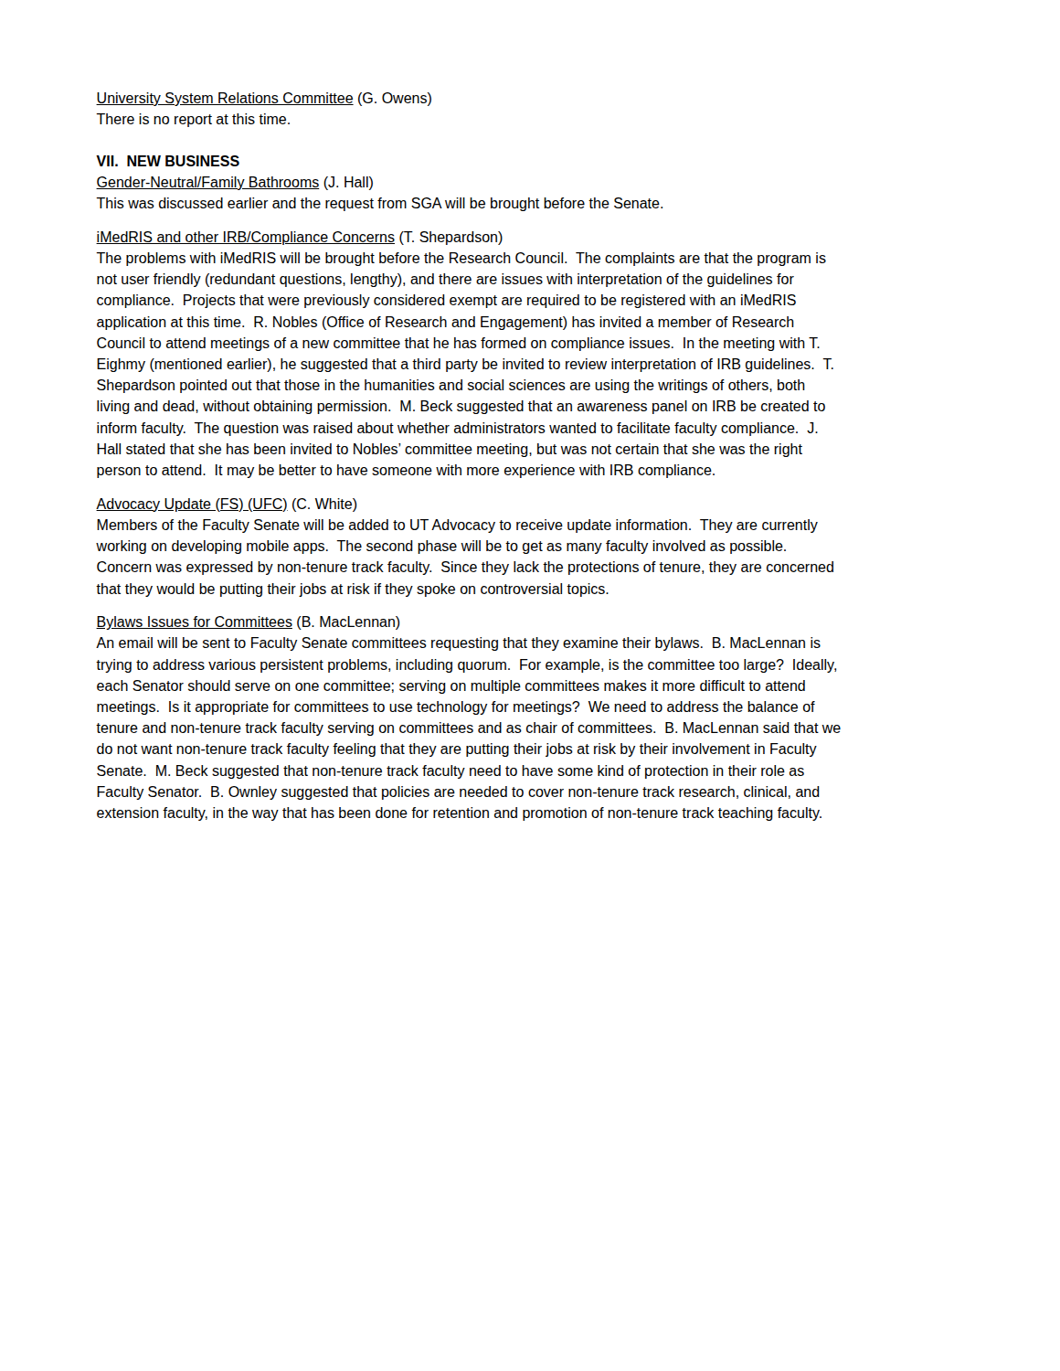University System Relations Committee (G. Owens)
There is no report at this time.
VII. NEW BUSINESS
Gender-Neutral/Family Bathrooms (J. Hall)
This was discussed earlier and the request from SGA will be brought before the Senate.
iMedRIS and other IRB/Compliance Concerns (T. Shepardson)
The problems with iMedRIS will be brought before the Research Council. The complaints are that the program is not user friendly (redundant questions, lengthy), and there are issues with interpretation of the guidelines for compliance. Projects that were previously considered exempt are required to be registered with an iMedRIS application at this time. R. Nobles (Office of Research and Engagement) has invited a member of Research Council to attend meetings of a new committee that he has formed on compliance issues. In the meeting with T. Eighmy (mentioned earlier), he suggested that a third party be invited to review interpretation of IRB guidelines. T. Shepardson pointed out that those in the humanities and social sciences are using the writings of others, both living and dead, without obtaining permission. M. Beck suggested that an awareness panel on IRB be created to inform faculty. The question was raised about whether administrators wanted to facilitate faculty compliance. J. Hall stated that she has been invited to Nobles’ committee meeting, but was not certain that she was the right person to attend. It may be better to have someone with more experience with IRB compliance.
Advocacy Update (FS) (UFC) (C. White)
Members of the Faculty Senate will be added to UT Advocacy to receive update information. They are currently working on developing mobile apps. The second phase will be to get as many faculty involved as possible. Concern was expressed by non-tenure track faculty. Since they lack the protections of tenure, they are concerned that they would be putting their jobs at risk if they spoke on controversial topics.
Bylaws Issues for Committees (B. MacLennan)
An email will be sent to Faculty Senate committees requesting that they examine their bylaws. B. MacLennan is trying to address various persistent problems, including quorum. For example, is the committee too large? Ideally, each Senator should serve on one committee; serving on multiple committees makes it more difficult to attend meetings. Is it appropriate for committees to use technology for meetings? We need to address the balance of tenure and non-tenure track faculty serving on committees and as chair of committees. B. MacLennan said that we do not want non-tenure track faculty feeling that they are putting their jobs at risk by their involvement in Faculty Senate. M. Beck suggested that non-tenure track faculty need to have some kind of protection in their role as Faculty Senator. B. Ownley suggested that policies are needed to cover non-tenure track research, clinical, and extension faculty, in the way that has been done for retention and promotion of non-tenure track teaching faculty.